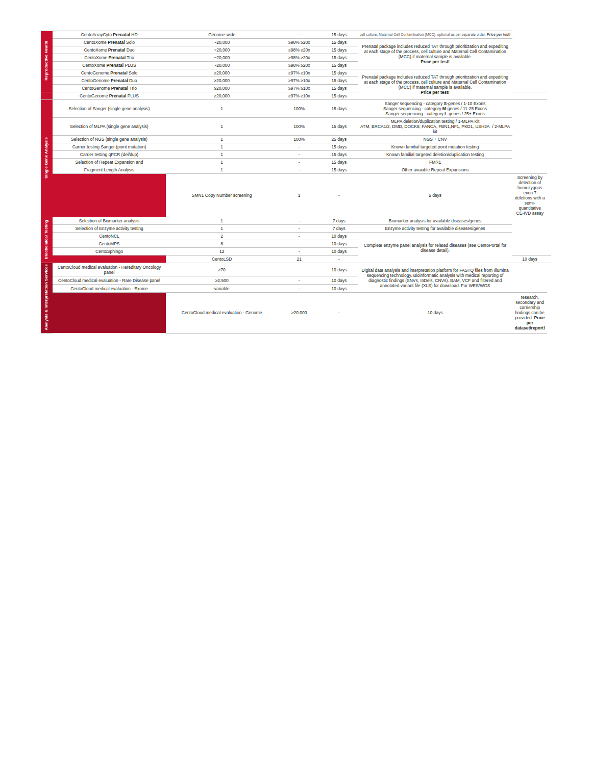| Reproductive Health | CentoArrayCyto Prenatal HD | Genome-wide | - | 15 days | cell culture. Maternal Cell Contamination (MCC), optional as per separate order. Price per test! |
| CentoXome Prenatal Solo | ~20,000 | ≥98% ≥20x | 15 days | Prenatal package includes reduced TAT through prioritization and expediting at each stage of the process, cell culture and Maternal Cell Contamination (MCC) if maternal sample is available. Price per test! |
| CentoXome Prenatal Duo | ~20,000 | ≥98% ≥20x | 15 days |
| CentoXome Prenatal Trio | ~20,000 | ≥98% ≥20x | 15 days |
| CentoXome Prenatal PLUS | ~20,000 | ≥98% ≥20x | 15 days |
| CentoGenome Prenatal Solo | ≥20,000 | ≥97% ≥10x | 15 days | Prenatal package includes reduced TAT through prioritization and expediting at each stage of the process, cell culture and Maternal Cell Contamination (MCC) if maternal sample is available. Price per test! |
| CentoGenome Prenatal Duo | ≥20,000 | ≥97% ≥10x | 15 days |
| CentoGenome Prenatal Trio | ≥20,000 | ≥97% ≥10x | 15 days |
| | CentoGenome Prenatal PLUS | ≥20,000 | ≥97% ≥10x | 15 days | |
| Single Gene Analysis | Selection of Sanger (single gene analysis) | 1 | 100% | 15 days | Sanger sequencing - category S -genes / 1-10 Exons Sanger sequencing - category M -genes / 11-25 Exons Sanger sequencing - category L -genes / 25+ Exons |
| Selection of MLPA (single gene analysis) | 1 | 100% | 15 days | MLPA deletion/duplication testing / 1-MLPA Kit ATM, BRCA1/2, DMD, DOCK8, FANCA, FBN1,NF1, PKD1, USH2A / 2-MLPA kit |
| Selection of NGS (single gene analysis) | 1 | 100% | 25 days | NGS + CNV |
| Carrier testing Sanger (point mutation) | 1 | - | 15 days | Known familial targeted point mutation testing |
| Carrier testing qPCR (del/dup) | 1 | - | 15 days | Known familial targeted deletion/duplication testing |
| Selection of Repeat Expansion and | 1 | - | 15 days | FMR1 |
| Fragment Length Analysis | 1 | - | 15 days | Other avaiable Repeat Expansions |
| | SMN1 Copy Number screening | 1 | - | 5 days | Screening by detection of homozygous exon 7 deletions with a semi-quantitative CE-IVD assay |
| Biochemical Testing | Selection of Biomarker analysis | 1 | - | 7 days | Biomarker analysis for available diseases/genes |
| Selection of Enzyme activity testing | 1 | - | 7 days | Enzyme activity testing for available diseases/genes |
| CentoNCL | 2 | - | 10 days | Complete enzyme panel analysis for related diseases (see CentoPortal for disease detail). |
| CentoMPS | 8 | - | 10 days |
| CentoSphingo | 12 | - | 10 days |
| | CentoLSD | 21 | - | 10 days | |
| Analysis & Interpretation Services | CentoCloud medical evaluation - Hereditary Oncology panel | ≥70 | - | 10 days | Digital data analysis and interpretation platform for FASTQ files from Illumina sequencing technology. Bioinformatic analysis with medical reporting of diagnostic findings (SNVs, InDels, CNVs). BAM, VCF and filtered and annotated variant file (XLS) for download. For WES/WGS |
| CentoCloud medical evaluation - Rare Disease panel | ≥2.500 | - | 10 days |
| CentoCloud medical evaluation - Exome | variable | - | 10 days |
| | CentoCloud medical evaluation - Genome | ≥20.000 | - | 10 days | research, secondary and carriership findings can be provided. Price per dataset/report! |